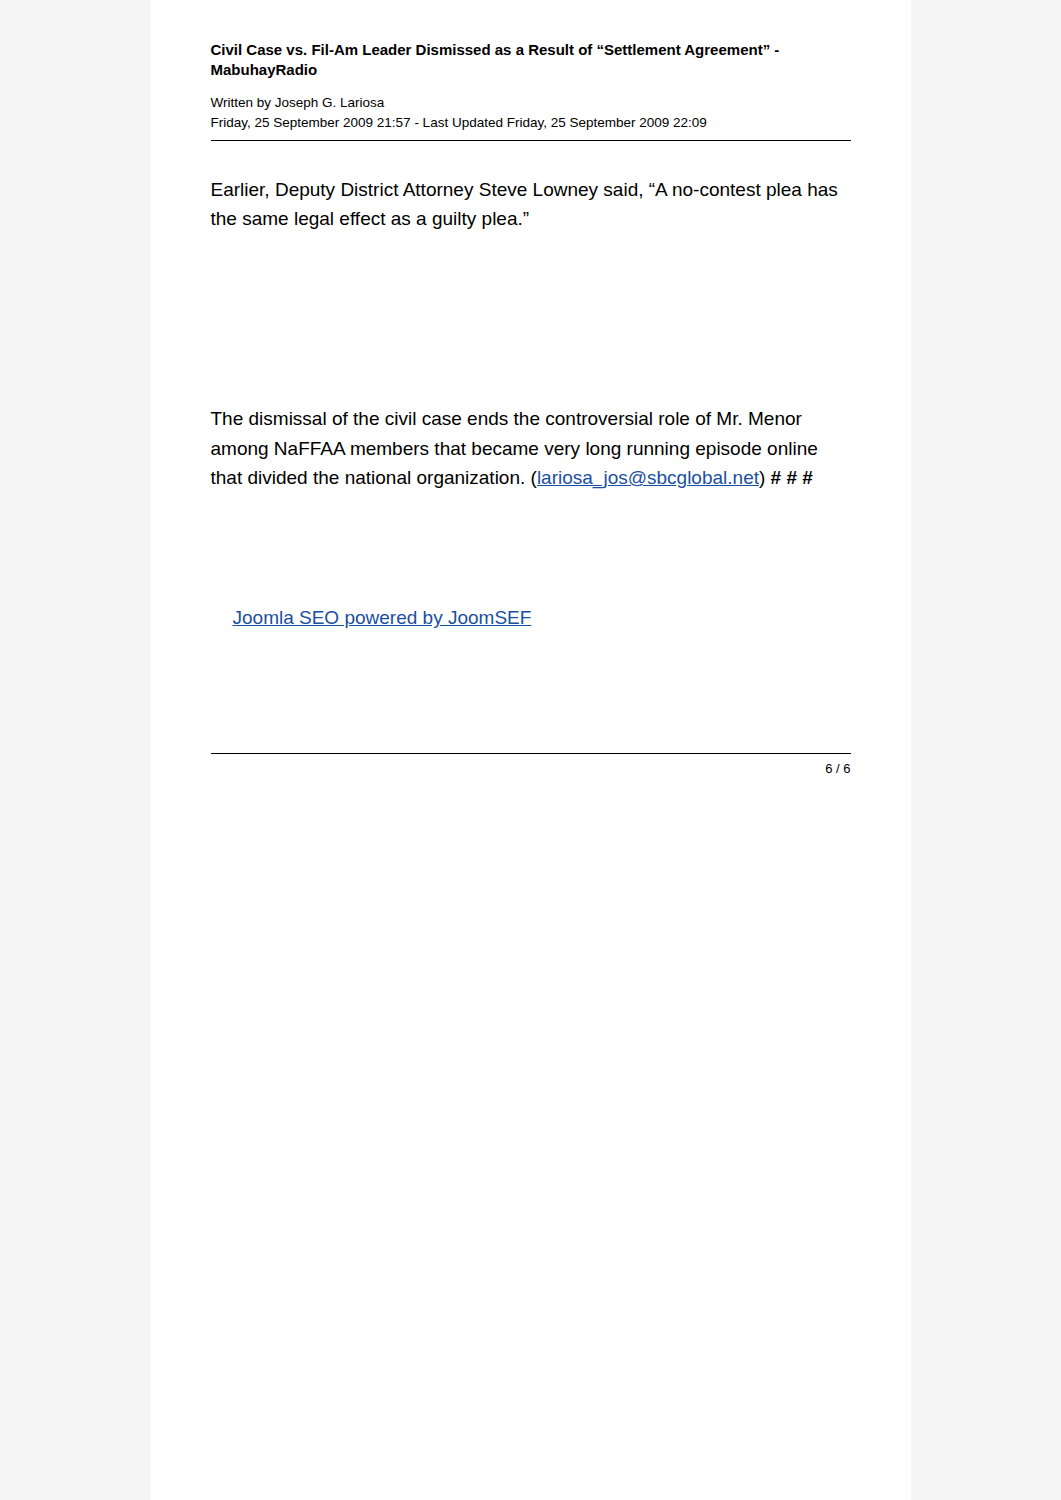Civil Case vs. Fil-Am Leader Dismissed as a Result of “Settlement Agreement” - MabuhayRadio
Written by Joseph G. Lariosa
Friday, 25 September 2009 21:57 - Last Updated Friday, 25 September 2009 22:09
Earlier, Deputy District Attorney Steve Lowney said, “A no-contest plea has the same legal effect as a guilty plea.”
The dismissal of the civil case ends the controversial role of Mr. Menor among NaFFAA members that became very long running episode online that divided the national organization. (lariosa_jos@sbcglobal.net) # # #
Joomla SEO powered by JoomSEF
6 / 6